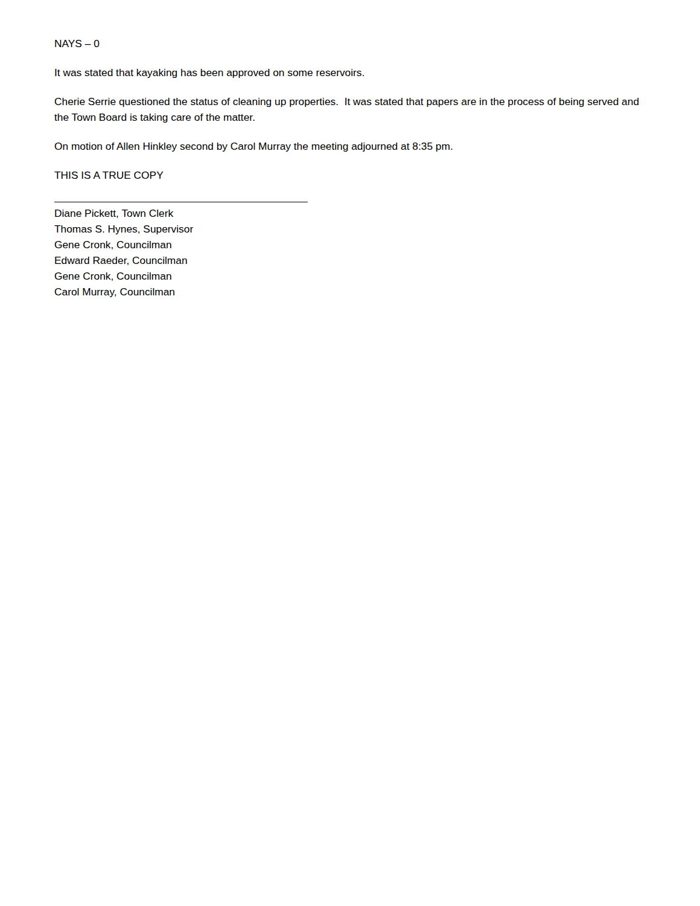NAYS – 0
It was stated that kayaking has been approved on some reservoirs.
Cherie Serrie questioned the status of cleaning up properties. It was stated that papers are in the process of being served and the Town Board is taking care of the matter.
On motion of Allen Hinkley second by Carol Murray the meeting adjourned at 8:35 pm.
THIS IS A TRUE COPY
Diane Pickett, Town Clerk
Thomas S. Hynes, Supervisor
Gene Cronk, Councilman
Edward Raeder, Councilman
Gene Cronk, Councilman
Carol Murray, Councilman